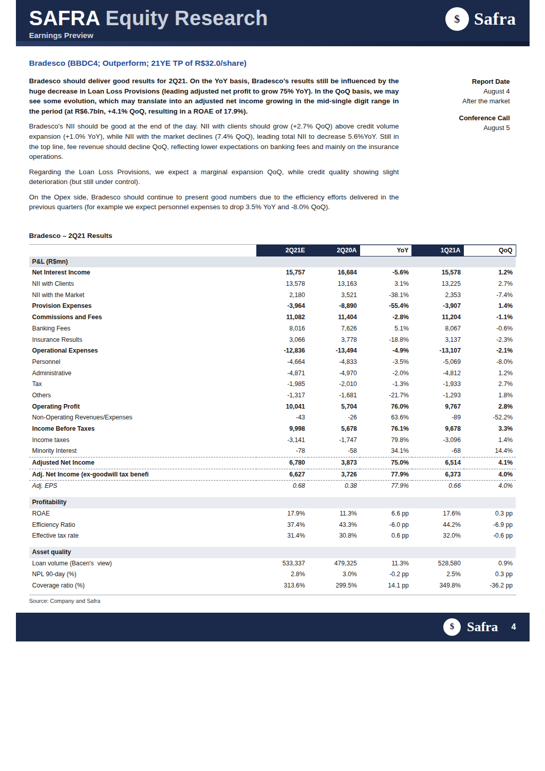SAFRA Equity Research
Earnings Preview
$
Safra
Bradesco (BBDC4; Outperform; 21YE TP of R$32.0/share)
Bradesco should deliver good results for 2Q21. On the YoY basis, Bradesco’s results still be influenced by the huge decrease in Loan Loss Provisions (leading adjusted net profit to grow 75% YoY). In the QoQ basis, we may see some evolution, which may translate into an adjusted net income growing in the mid-single digit range in the period (at R$6.7bln, +4.1% QoQ, resulting in a ROAE of 17.9%).
Bradesco's NII should be good at the end of the day. NII with clients should grow (+2.7% QoQ) above credit volume expansion (+1.0% YoY), while NII with the market declines (7.4% QoQ), leading total NII to decrease 5.6%YoY. Still in the top line, fee revenue should decline QoQ, reflecting lower expectations on banking fees and mainly on the insurance operations.
Regarding the Loan Loss Provisions, we expect a marginal expansion QoQ, while credit quality showing slight deterioration (but still under control).
On the Opex side, Bradesco should continue to present good numbers due to the efficiency efforts delivered in the previous quarters (for example we expect personnel expenses to drop 3.5% YoY and -8.0% QoQ).
Report Date
August 4
After the market
Conference Call
August 5
Bradesco – 2Q21 Results
| | 2Q21E | 2Q20A | YoY | 1Q21A | QoQ |
| --- | --- | --- | --- | --- | --- |
| P&L (R$mn) | | | | | |
| Net Interest Income | 15,757 | 16,684 | -5.6% | 15,578 | 1.2% |
| NII with Clients | 13,578 | 13,163 | 3.1% | 13,225 | 2.7% |
| NII with the Market | 2,180 | 3,521 | -38.1% | 2,353 | -7.4% |
| Provision Expenses | -3,964 | -8,890 | -55.4% | -3,907 | 1.4% |
| Commissions and Fees | 11,082 | 11,404 | -2.8% | 11,204 | -1.1% |
| Banking Fees | 8,016 | 7,626 | 5.1% | 8,067 | -0.6% |
| Insurance Results | 3,066 | 3,778 | -18.8% | 3,137 | -2.3% |
| Operational Expenses | -12,836 | -13,494 | -4.9% | -13,107 | -2.1% |
| Personnel | -4,664 | -4,833 | -3.5% | -5,069 | -8.0% |
| Administrative | -4,871 | -4,970 | -2.0% | -4,812 | 1.2% |
| Tax | -1,985 | -2,010 | -1.3% | -1,933 | 2.7% |
| Others | -1,317 | -1,681 | -21.7% | -1,293 | 1.8% |
| Operating Profit | 10,041 | 5,704 | 76.0% | 9,767 | 2.8% |
| Non-Operating Revenues/Expenses | -43 | -26 | 63.6% | -89 | -52.2% |
| Income Before Taxes | 9,998 | 5,678 | 76.1% | 9,678 | 3.3% |
| Income taxes | -3,141 | -1,747 | 79.8% | -3,096 | 1.4% |
| Minority Interest | -78 | -58 | 34.1% | -68 | 14.4% |
| Adjusted Net Income | 6,780 | 3,873 | 75.0% | 6,514 | 4.1% |
| Adj. Net Income (ex-goodwill tax benefi | 6,627 | 3,726 | 77.9% | 6,373 | 4.0% |
| Adj. EPS | 0.68 | 0.38 | 77.9% | 0.66 | 4.0% |
| Profitability | | | | | |
| ROAE | 17.9% | 11.3% | 6.6 pp | 17.6% | 0.3 pp |
| Efficiency Ratio | 37.4% | 43.3% | -6.0 pp | 44.2% | -6.9 pp |
| Effective tax rate | 31.4% | 30.8% | 0.6 pp | 32.0% | -0.6 pp |
| Asset quality | | | | | |
| Loan volume (Bacen's view) | 533,337 | 479,325 | 11.3% | 528,580 | 0.9% |
| NPL 90-day (%) | 2.8% | 3.0% | -0.2 pp | 2.5% | 0.3 pp |
| Coverage ratio (%) | 313.6% | 299.5% | 14.1 pp | 349.8% | -36.2 pp |
Source: Company and Safra
$
Safra
4